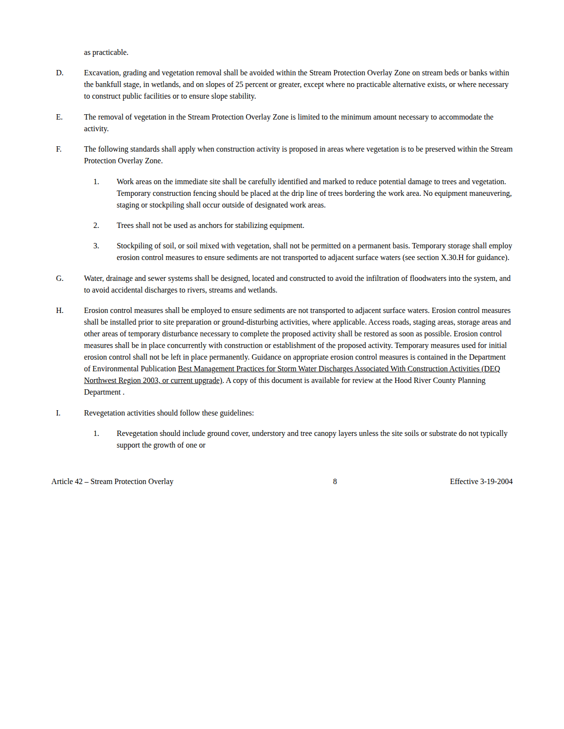as practicable.
D.
Excavation, grading and vegetation removal shall be avoided within the Stream Protection Overlay Zone on stream beds or banks within the bankfull stage, in wetlands, and on slopes of 25 percent or greater, except where no practicable alternative exists, or where necessary to construct public facilities or to ensure slope stability.
E.
The removal of vegetation in the Stream Protection Overlay Zone is limited to the minimum amount necessary to accommodate the activity.
F.
The following standards shall apply when construction activity is proposed in areas where vegetation is to be preserved within the Stream Protection Overlay Zone.
1.
Work areas on the immediate site shall be carefully identified and marked to reduce potential damage to trees and vegetation. Temporary construction fencing should be placed at the drip line of trees bordering the work area. No equipment maneuvering, staging or stockpiling shall occur outside of designated work areas.
2.
Trees shall not be used as anchors for stabilizing equipment.
3.
Stockpiling of soil, or soil mixed with vegetation, shall not be permitted on a permanent basis. Temporary storage shall employ erosion control measures to ensure sediments are not transported to adjacent surface waters (see section X.30.H for guidance).
G.
Water, drainage and sewer systems shall be designed, located and constructed to avoid the infiltration of floodwaters into the system, and to avoid accidental discharges to rivers, streams and wetlands.
H.
Erosion control measures shall be employed to ensure sediments are not transported to adjacent surface waters. Erosion control measures shall be installed prior to site preparation or ground-disturbing activities, where applicable. Access roads, staging areas, storage areas and other areas of temporary disturbance necessary to complete the proposed activity shall be restored as soon as possible. Erosion control measures shall be in place concurrently with construction or establishment of the proposed activity. Temporary measures used for initial erosion control shall not be left in place permanently. Guidance on appropriate erosion control measures is contained in the Department of Environmental Publication Best Management Practices for Storm Water Discharges Associated With Construction Activities (DEQ Northwest Region 2003, or current upgrade). A copy of this document is available for review at the Hood River County Planning Department .
I.
Revegetation activities should follow these guidelines:
1.
Revegetation should include ground cover, understory and tree canopy layers unless the site soils or substrate do not typically support the growth of one or
Article 42 – Stream Protection Overlay
8
Effective 3-19-2004